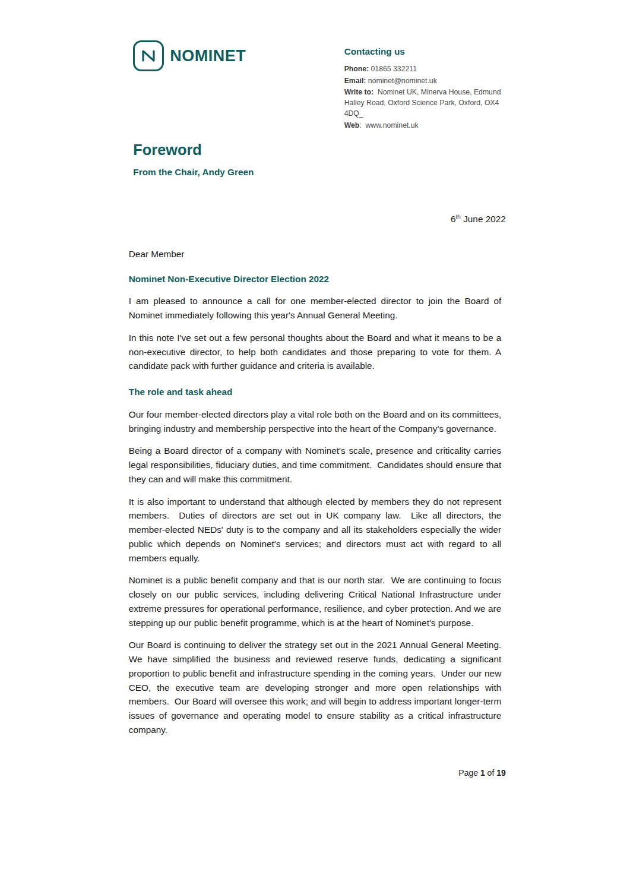NOMINET
Contacting us
Phone: 01865 332211
Email: nominet@nominet.uk
Write to: Nominet UK, Minerva House, Edmund Halley Road, Oxford Science Park, Oxford, OX4 4DQ_
Web: www.nominet.uk
Foreword
From the Chair, Andy Green
6th June 2022
Dear Member
Nominet Non-Executive Director Election 2022
I am pleased to announce a call for one member-elected director to join the Board of Nominet immediately following this year's Annual General Meeting.
In this note I've set out a few personal thoughts about the Board and what it means to be a non-executive director, to help both candidates and those preparing to vote for them. A candidate pack with further guidance and criteria is available.
The role and task ahead
Our four member-elected directors play a vital role both on the Board and on its committees, bringing industry and membership perspective into the heart of the Company's governance.
Being a Board director of a company with Nominet's scale, presence and criticality carries legal responsibilities, fiduciary duties, and time commitment. Candidates should ensure that they can and will make this commitment.
It is also important to understand that although elected by members they do not represent members. Duties of directors are set out in UK company law. Like all directors, the member-elected NEDs' duty is to the company and all its stakeholders especially the wider public which depends on Nominet's services; and directors must act with regard to all members equally.
Nominet is a public benefit company and that is our north star. We are continuing to focus closely on our public services, including delivering Critical National Infrastructure under extreme pressures for operational performance, resilience, and cyber protection. And we are stepping up our public benefit programme, which is at the heart of Nominet's purpose.
Our Board is continuing to deliver the strategy set out in the 2021 Annual General Meeting. We have simplified the business and reviewed reserve funds, dedicating a significant proportion to public benefit and infrastructure spending in the coming years. Under our new CEO, the executive team are developing stronger and more open relationships with members. Our Board will oversee this work; and will begin to address important longer-term issues of governance and operating model to ensure stability as a critical infrastructure company.
Page 1 of 19